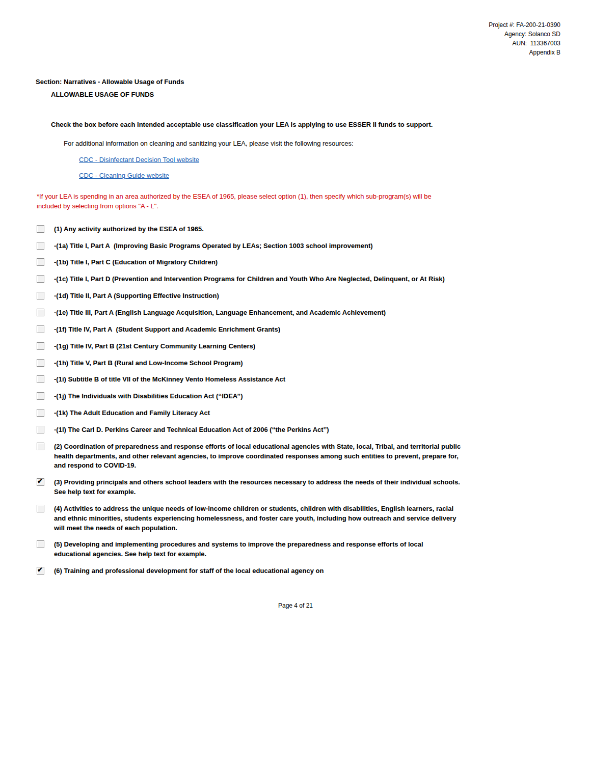Project #: FA-200-21-0390
Agency: Solanco SD
AUN: 113367003
Appendix B
Section: Narratives - Allowable Usage of Funds
ALLOWABLE USAGE OF FUNDS
Check the box before each intended acceptable use classification your LEA is applying to use ESSER II funds to support.
For additional information on cleaning and sanitizing your LEA, please visit the following resources:
CDC - Disinfectant Decision Tool website CDC - Cleaning Guide website
*If your LEA is spending in an area authorized by the ESEA of 1965, please select option (1), then specify which sub-program(s) will be included by selecting from options "A - L".
(1) Any activity authorized by the ESEA of 1965.
-(1a) Title I, Part A (Improving Basic Programs Operated by LEAs; Section 1003 school improvement)
-(1b) Title I, Part C (Education of Migratory Children)
-(1c) Title I, Part D (Prevention and Intervention Programs for Children and Youth Who Are Neglected, Delinquent, or At Risk)
-(1d) Title II, Part A (Supporting Effective Instruction)
-(1e) Title III, Part A (English Language Acquisition, Language Enhancement, and Academic Achievement)
-(1f) Title IV, Part A (Student Support and Academic Enrichment Grants)
-(1g) Title IV, Part B (21st Century Community Learning Centers)
-(1h) Title V, Part B (Rural and Low-Income School Program)
-(1i) Subtitle B of title VII of the McKinney Vento Homeless Assistance Act
-(1j) The Individuals with Disabilities Education Act (‘‘IDEA’’)
-(1k) The Adult Education and Family Literacy Act
-(1l) The Carl D. Perkins Career and Technical Education Act of 2006 (‘‘the Perkins Act’’)
(2) Coordination of preparedness and response efforts of local educational agencies with State, local, Tribal, and territorial public health departments, and other relevant agencies, to improve coordinated responses among such entities to prevent, prepare for, and respond to COVID-19.
(3) Providing principals and others school leaders with the resources necessary to address the needs of their individual schools. See help text for example.
(4) Activities to address the unique needs of low-income children or students, children with disabilities, English learners, racial and ethnic minorities, students experiencing homelessness, and foster care youth, including how outreach and service delivery will meet the needs of each population.
(5) Developing and implementing procedures and systems to improve the preparedness and response efforts of local educational agencies. See help text for example.
(6) Training and professional development for staff of the local educational agency on
Page 4 of 21